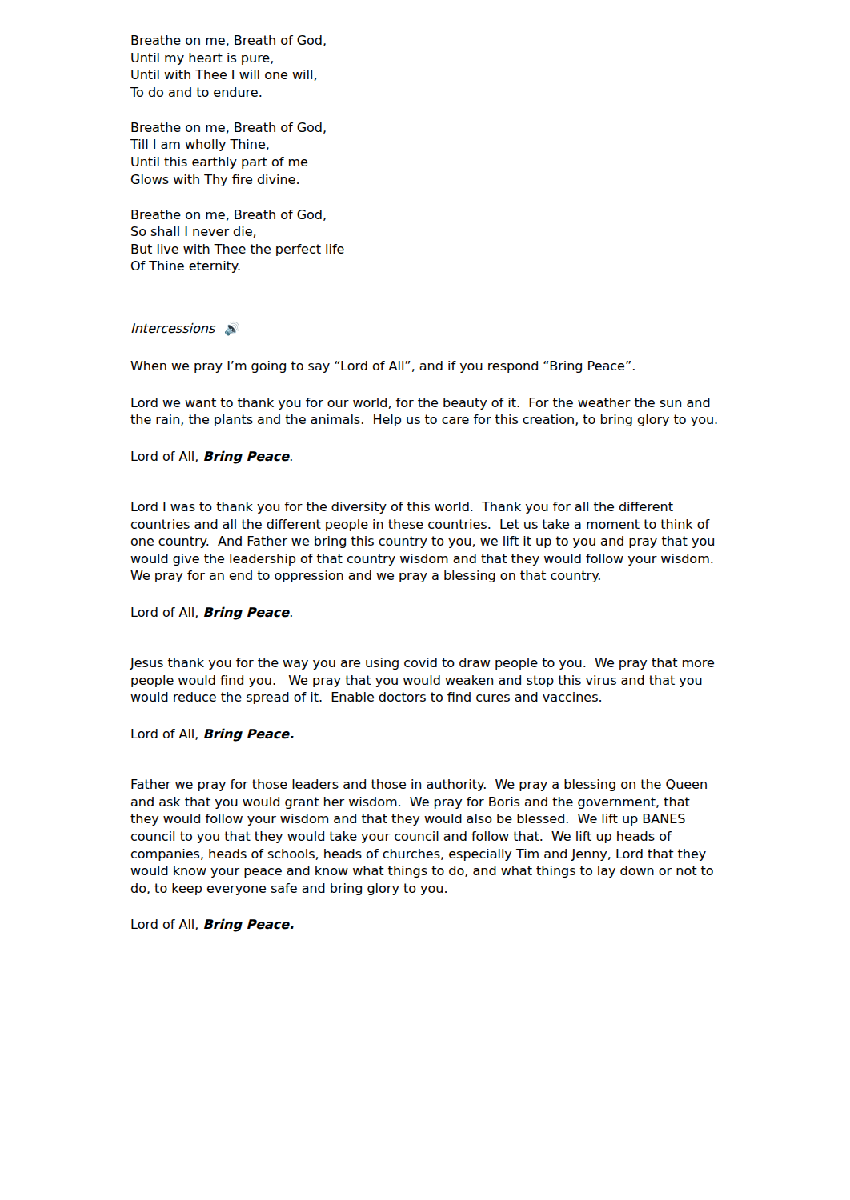Breathe on me, Breath of God,
Until my heart is pure,
Until with Thee I will one will,
To do and to endure.
Breathe on me, Breath of God,
Till I am wholly Thine,
Until this earthly part of me
Glows with Thy fire divine.
Breathe on me, Breath of God,
So shall I never die,
But live with Thee the perfect life
Of Thine eternity.
Intercessions 🔊
When we pray I’m going to say “Lord of All”, and if you respond “Bring Peace”.
Lord we want to thank you for our world, for the beauty of it. For the weather the sun and the rain, the plants and the animals. Help us to care for this creation, to bring glory to you.
Lord of All, Bring Peace.
Lord I was to thank you for the diversity of this world. Thank you for all the different countries and all the different people in these countries. Let us take a moment to think of one country. And Father we bring this country to you, we lift it up to you and pray that you would give the leadership of that country wisdom and that they would follow your wisdom. We pray for an end to oppression and we pray a blessing on that country.
Lord of All, Bring Peace.
Jesus thank you for the way you are using covid to draw people to you. We pray that more people would find you. We pray that you would weaken and stop this virus and that you would reduce the spread of it. Enable doctors to find cures and vaccines.
Lord of All, Bring Peace.
Father we pray for those leaders and those in authority. We pray a blessing on the Queen and ask that you would grant her wisdom. We pray for Boris and the government, that they would follow your wisdom and that they would also be blessed. We lift up BANES council to you that they would take your council and follow that. We lift up heads of companies, heads of schools, heads of churches, especially Tim and Jenny, Lord that they would know your peace and know what things to do, and what things to lay down or not to do, to keep everyone safe and bring glory to you.
Lord of All, Bring Peace.